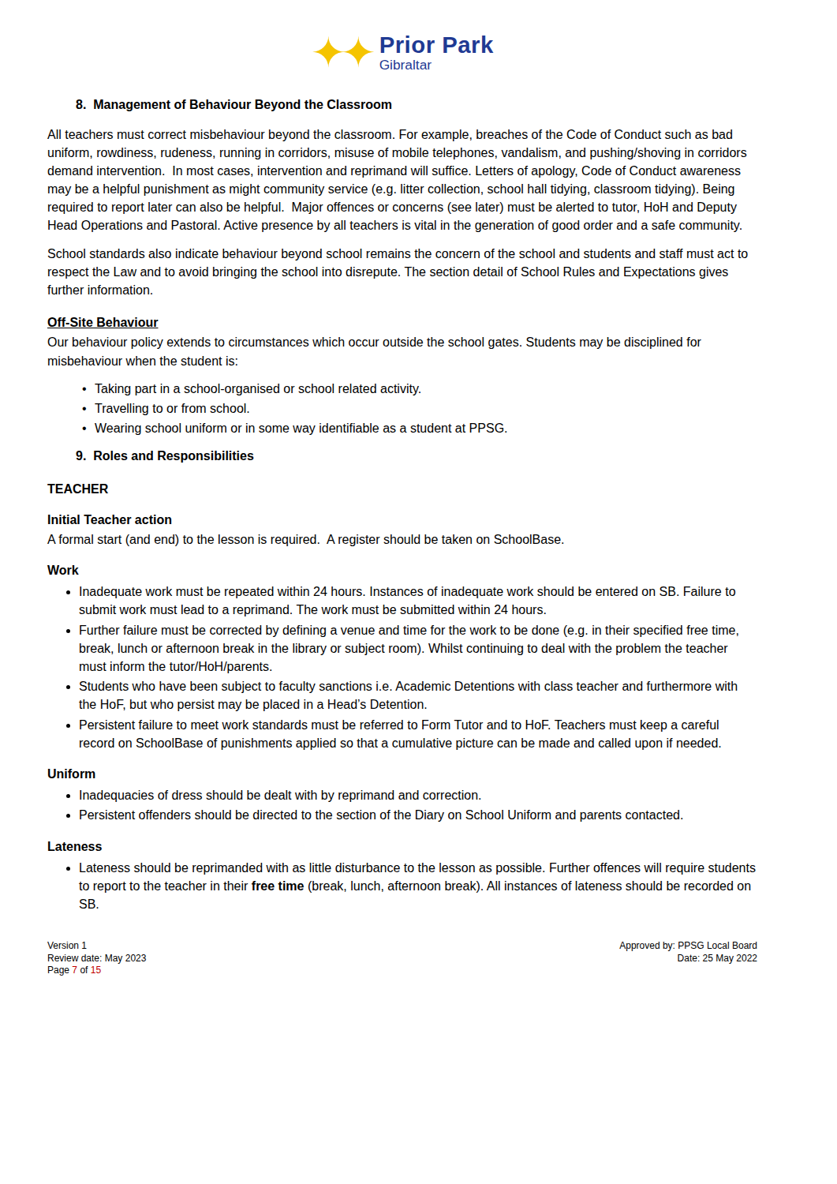✦✦ Prior Park Gibraltar
8. Management of Behaviour Beyond the Classroom
All teachers must correct misbehaviour beyond the classroom. For example, breaches of the Code of Conduct such as bad uniform, rowdiness, rudeness, running in corridors, misuse of mobile telephones, vandalism, and pushing/shoving in corridors demand intervention. In most cases, intervention and reprimand will suffice. Letters of apology, Code of Conduct awareness may be a helpful punishment as might community service (e.g. litter collection, school hall tidying, classroom tidying). Being required to report later can also be helpful. Major offences or concerns (see later) must be alerted to tutor, HoH and Deputy Head Operations and Pastoral. Active presence by all teachers is vital in the generation of good order and a safe community.
School standards also indicate behaviour beyond school remains the concern of the school and students and staff must act to respect the Law and to avoid bringing the school into disrepute. The section detail of School Rules and Expectations gives further information.
Off-Site Behaviour
Our behaviour policy extends to circumstances which occur outside the school gates. Students may be disciplined for misbehaviour when the student is:
Taking part in a school-organised or school related activity.
Travelling to or from school.
Wearing school uniform or in some way identifiable as a student at PPSG.
9. Roles and Responsibilities
TEACHER
Initial Teacher action
A formal start (and end) to the lesson is required. A register should be taken on SchoolBase.
Work
Inadequate work must be repeated within 24 hours. Instances of inadequate work should be entered on SB. Failure to submit work must lead to a reprimand. The work must be submitted within 24 hours.
Further failure must be corrected by defining a venue and time for the work to be done (e.g. in their specified free time, break, lunch or afternoon break in the library or subject room). Whilst continuing to deal with the problem the teacher must inform the tutor/HoH/parents.
Students who have been subject to faculty sanctions i.e. Academic Detentions with class teacher and furthermore with the HoF, but who persist may be placed in a Head’s Detention.
Persistent failure to meet work standards must be referred to Form Tutor and to HoF. Teachers must keep a careful record on SchoolBase of punishments applied so that a cumulative picture can be made and called upon if needed.
Uniform
Inadequacies of dress should be dealt with by reprimand and correction.
Persistent offenders should be directed to the section of the Diary on School Uniform and parents contacted.
Lateness
Lateness should be reprimanded with as little disturbance to the lesson as possible. Further offences will require students to report to the teacher in their free time (break, lunch, afternoon break). All instances of lateness should be recorded on SB.
Version 1
Review date: May 2023
Page 7 of 15
Approved by: PPSG Local Board
Date: 25 May 2022